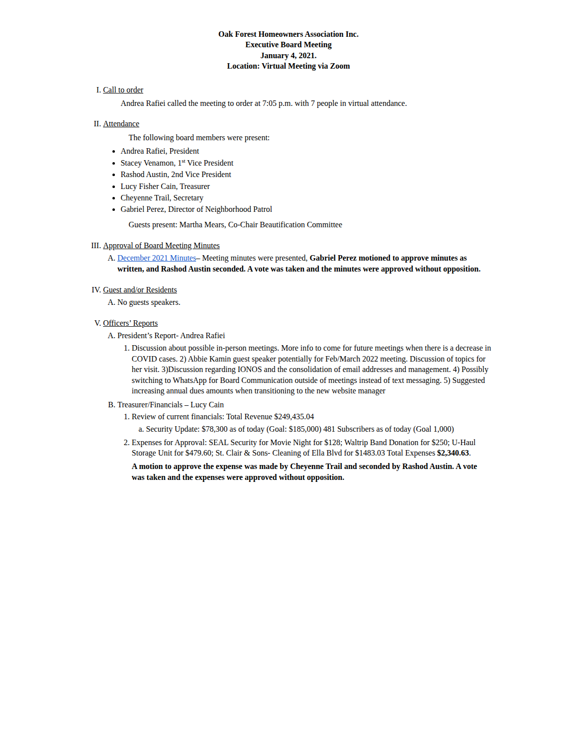Oak Forest Homeowners Association Inc.
Executive Board Meeting
January 4, 2021.
Location: Virtual Meeting via Zoom
Call to order
Andrea Rafiei called the meeting to order at 7:05 p.m. with 7 people in virtual attendance.
Attendance
The following board members were present:
Andrea Rafiei, President
Stacey Venamon, 1st Vice President
Rashod Austin, 2nd Vice President
Lucy Fisher Cain, Treasurer
Cheyenne Trail, Secretary
Gabriel Perez, Director of Neighborhood Patrol
Guests present: Martha Mears, Co-Chair Beautification Committee
Approval of Board Meeting Minutes
December 2021 Minutes– Meeting minutes were presented, Gabriel Perez motioned to approve minutes as written, and Rashod Austin seconded. A vote was taken and the minutes were approved without opposition.
Guest and/or Residents
No guests speakers.
Officers’ Reports
President’s Report- Andrea Rafiei
Discussion about possible in-person meetings. More info to come for future meetings when there is a decrease in COVID cases. 2) Abbie Kamin guest speaker potentially for Feb/March 2022 meeting. Discussion of topics for her visit. 3)Discussion regarding IONOS and the consolidation of email addresses and management. 4) Possibly switching to WhatsApp for Board Communication outside of meetings instead of text messaging. 5) Suggested increasing annual dues amounts when transitioning to the new website manager
Treasurer/Financials – Lucy Cain
Review of current financials: Total Revenue $249,435.04
Security Update: $78,300 as of today (Goal: $185,000) 481 Subscribers as of today (Goal 1,000)
Expenses for Approval: SEAL Security for Movie Night for $128; Waltrip Band Donation for $250; U-Haul Storage Unit for $479.60; St. Clair & Sons- Cleaning of Ella Blvd for $1483.03 Total Expenses $2,340.63.
A motion to approve the expense was made by Cheyenne Trail and seconded by Rashod Austin. A vote was taken and the expenses were approved without opposition.